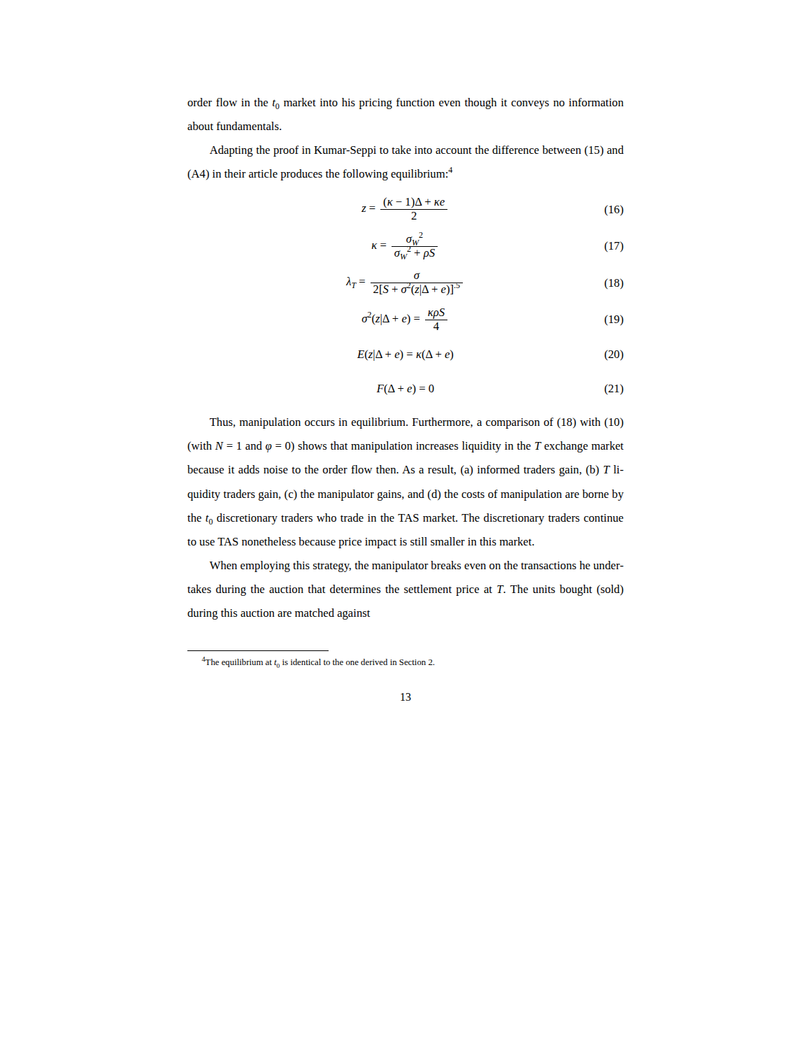order flow in the t0 market into his pricing function even though it conveys no information about fundamentals.
Adapting the proof in Kumar-Seppi to take into account the difference between (15) and (A4) in their article produces the following equilibrium:4
z = (κ − 1)Δ + κe 2
(16)
κ = σW2 σW2 + ρS
(17)
λT = σ 2[S + σ2(z|Δ + e)].5
(18)
σ2(z|Δ + e) = κρS 4
(19)
E(z|Δ + e) = κ(Δ + e)
(20)
F(Δ + e) = 0
(21)
Thus, manipulation occurs in equilibrium. Furthermore, a comparison of (18) with (10) (with N = 1 and φ = 0) shows that manipulation increases liquidity in the T exchange market because it adds noise to the order flow then. As a result, (a) informed traders gain, (b) T liquidity traders gain, (c) the manipulator gains, and (d) the costs of manipulation are borne by the t0 discretionary traders who trade in the TAS market. The discretionary traders continue to use TAS nonetheless because price impact is still smaller in this market.
When employing this strategy, the manipulator breaks even on the transactions he undertakes during the auction that determines the settlement price at T. The units bought (sold) during this auction are matched against
4The equilibrium at t0 is identical to the one derived in Section 2.
13